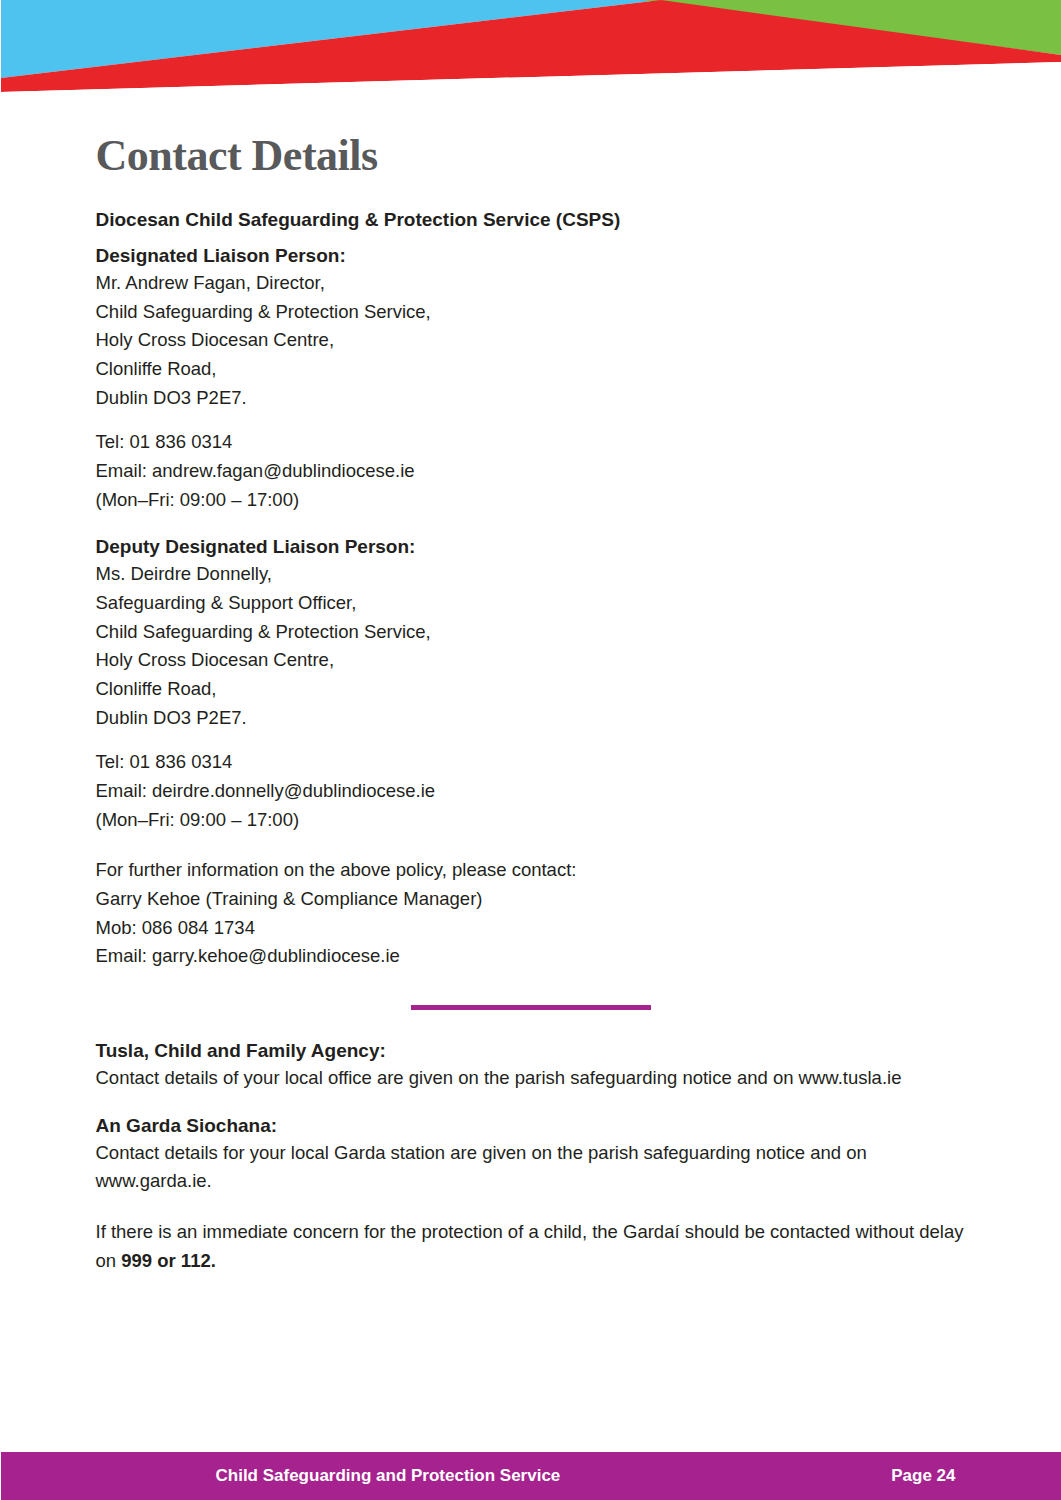Contact Details
Diocesan Child Safeguarding & Protection Service (CSPS)
Designated Liaison Person:
Mr. Andrew Fagan, Director,
Child Safeguarding & Protection Service,
Holy Cross Diocesan Centre,
Clonliffe Road,
Dublin DO3 P2E7.
Tel: 01 836 0314
Email: andrew.fagan@dublindiocese.ie
(Mon–Fri: 09:00 – 17:00)
Deputy Designated Liaison Person:
Ms. Deirdre Donnelly,
Safeguarding & Support Officer,
Child Safeguarding & Protection Service,
Holy Cross Diocesan Centre,
Clonliffe Road,
Dublin DO3 P2E7.
Tel: 01 836 0314
Email: deirdre.donnelly@dublindiocese.ie
(Mon–Fri: 09:00 – 17:00)
For further information on the above policy, please contact:
Garry Kehoe (Training & Compliance Manager)
Mob: 086 084 1734
Email: garry.kehoe@dublindiocese.ie
Tusla, Child and Family Agency:
Contact details of your local office are given on the parish safeguarding notice and on www.tusla.ie
An Garda Siochana:
Contact details for your local Garda station are given on the parish safeguarding notice and on www.garda.ie.
If there is an immediate concern for the protection of a child, the Gardaí should be contacted without delay on 999 or 112.
Child Safeguarding and Protection Service Page 24